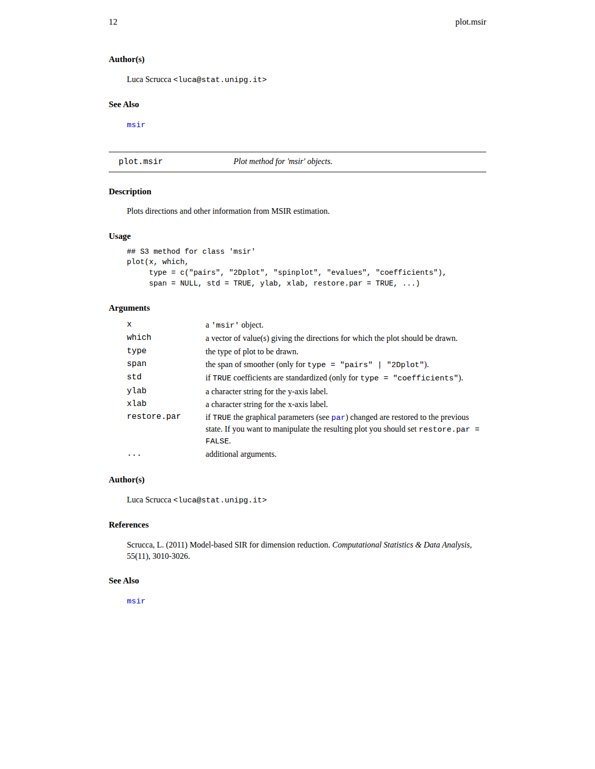12 plot.msir
Author(s)
Luca Scrucca <luca@stat.unipg.it>
See Also
msir
plot.msir Plot method for 'msir' objects.
Description
Plots directions and other information from MSIR estimation.
Usage
## S3 method for class 'msir'
plot(x, which,
     type = c("pairs", "2Dplot", "spinplot", "evalues", "coefficients"),
     span = NULL, std = TRUE, ylab, xlab, restore.par = TRUE, ...)
Arguments
| x | a 'msir' object. |
| which | a vector of value(s) giving the directions for which the plot should be drawn. |
| type | the type of plot to be drawn. |
| span | the span of smoother (only for type = "pairs" / "2Dplot" ). |
| std | if TRUE coefficients are standardized (only for type = "coefficients" ). |
| ylab | a character string for the y-axis label. |
| xlab | a character string for the x-axis label. |
| restore.par | if TRUE the graphical parameters (see par ) changed are restored to the previous state. If you want to manipulate the resulting plot you should set restore.par = FALSE . |
| ... | additional arguments. |
Author(s)
Luca Scrucca <luca@stat.unipg.it>
References
Scrucca, L. (2011) Model-based SIR for dimension reduction. Computational Statistics & Data Analysis, 55(11), 3010-3026.
See Also
msir